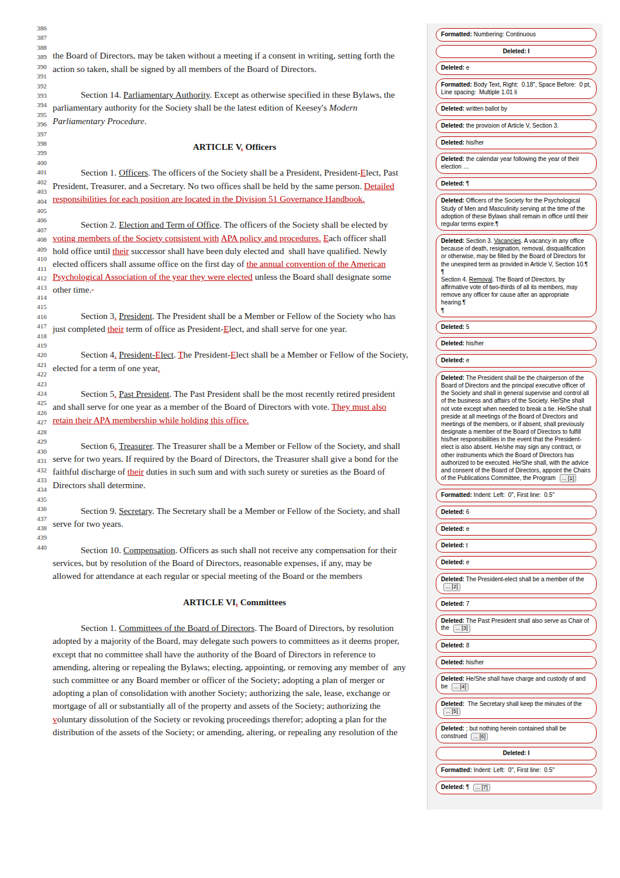386387388389390 391392393394395 396397398399400 401402403404405 406407408409410 411412413414415 416417418419420 421422423424425 426427428429430 431432433434435 436437438439440
the Board of Directors, may be taken without a meeting if a consent in writing, setting forth the
action so taken, shall be signed by all members of the Board of Directors.
Section 14. Parliamentary Authority. Except as otherwise specified in these Bylaws, the
parliamentary authority for the Society shall be the latest edition of Keesey's Modern
Parliamentary Procedure.
ARTICLE V. Officers
Section 1. Officers. The officers of the Society shall be a President, President-Elect, Past
President, Treasurer, and a Secretary. No two offices shall be held by the same person. Detailed
responsibilities for each position are located in the Division 51 Governance Handbook.
Section 2. Election and Term of Office. The officers of the Society shall be elected by
voting members of the Society consistent with APA policy and procedures. Each officer shall
hold office until their successor shall have been duly elected and shall have qualified. Newly
elected officers shall assume office on the first day of the annual convention of the American
Psychological Association of the year they were elected unless the Board shall designate some
other time.
Section 3. President. The President shall be a Member or Fellow of the Society who has
just completed their term of office as President-Elect, and shall serve for one year.
Section 4. President-Elect. The President-Elect shall be a Member or Fellow of the Society,
elected for a term of one year.
Section 5. Past President. The Past President shall be the most recently retired president
and shall serve for one year as a member of the Board of Directors with vote. They must also
retain their APA membership while holding this office.
Section 6. Treasurer. The Treasurer shall be a Member or Fellow of the Society, and shall
serve for two years. If required by the Board of Directors, the Treasurer shall give a bond for the
faithful discharge of their duties in such sum and with such surety or sureties as the Board of
Directors shall determine.
Section 9. Secretary. The Secretary shall be a Member or Fellow of the Society, and shall
serve for two years.
Section 10. Compensation. Officers as such shall not receive any compensation for their
services, but by resolution of the Board of Directors, reasonable expenses, if any, may be
allowed for attendance at each regular or special meeting of the Board or the members
ARTICLE VI. Committees
Section 1. Committees of the Board of Directors. The Board of Directors, by resolution
adopted by a majority of the Board, may delegate such powers to committees as it deems proper,
except that no committee shall have the authority of the Board of Directors in reference to
amending, altering or repealing the Bylaws; electing, appointing, or removing any member of any
such committee or any Board member or officer of the Society; adopting a plan of merger or
adopting a plan of consolidation with another Society; authorizing the sale, lease, exchange or
mortgage of all or substantially all of the property and assets of the Society; authorizing the
voluntary dissolution of the Society or revoking proceedings therefor; adopting a plan for the
distribution of the assets of the Society; or amending, altering, or repealing any resolution of the
Formatted: Numbering: Continuous
Deleted: I
Deleted: e
Formatted: Body Text, Right: 0.18", Space Before: 0 pt, Line spacing: Multiple 1.01 li
Deleted: written ballot by
Deleted: the provision of Article V, Section 3.
Deleted: his/her
Deleted: the calendar year following the year of their election …
Deleted: ¶
Deleted: Officers of the Society for the Psychological Study of Men and Masculinity serving at the time of the adoption of these Bylaws shall remain in office until their regular terms expire.¶
Deleted: Section 3. Vacancies. A vacancy in any office because of death, resignation, removal, disqualification or otherwise, may be filled by the Board of Directors for the unexpired term as provided in Article V, Section 10.¶
¶
Section 4. Removal. The Board of Directors, by affirmative vote of two-thirds of all its members, may remove any officer for cause after an appropriate hearing.¶
¶
Deleted: 5
Deleted: his/her
Deleted: e
Deleted: The President shall be the chairperson of the Board of Directors and the principal executive officer of the Society and shall in general supervise and control all of the business and affairs of the Society. He/She shall not vote except when needed to break a tie. He/She shall preside at all meetings of the Board of Directors and meetings of the members, or if absent, shall previously designate a member of the Board of Directors to fulfill his/her responsibilities in the event that the President-elect is also absent. He/she may sign any contract, or other instruments which the Board of Directors has authorized to be executed. He/She shall, with the advice and consent of the Board of Directors, appoint the Chairs of the Publications Committee, the Program ... [1]
Formatted: Indent: Left: 0", First line: 0.5"
Deleted: 6
Deleted: e
Deleted: t
Deleted: e
Deleted: The President-elect shall be a member of the ... [2]
Deleted: 7
Deleted: The Past President shall also serve as Chair of the ... [3]
Deleted: 8
Deleted: his/her
Deleted: He/She shall have charge and custody of and be ... [4]
Deleted: The Secretary shall keep the minutes of the ... [5]
Deleted: ; but nothing herein contained shall be construed ... [6]
Deleted: I
Formatted: Indent: Left: 0", First line: 0.5"
Deleted: ¶ ... [7]